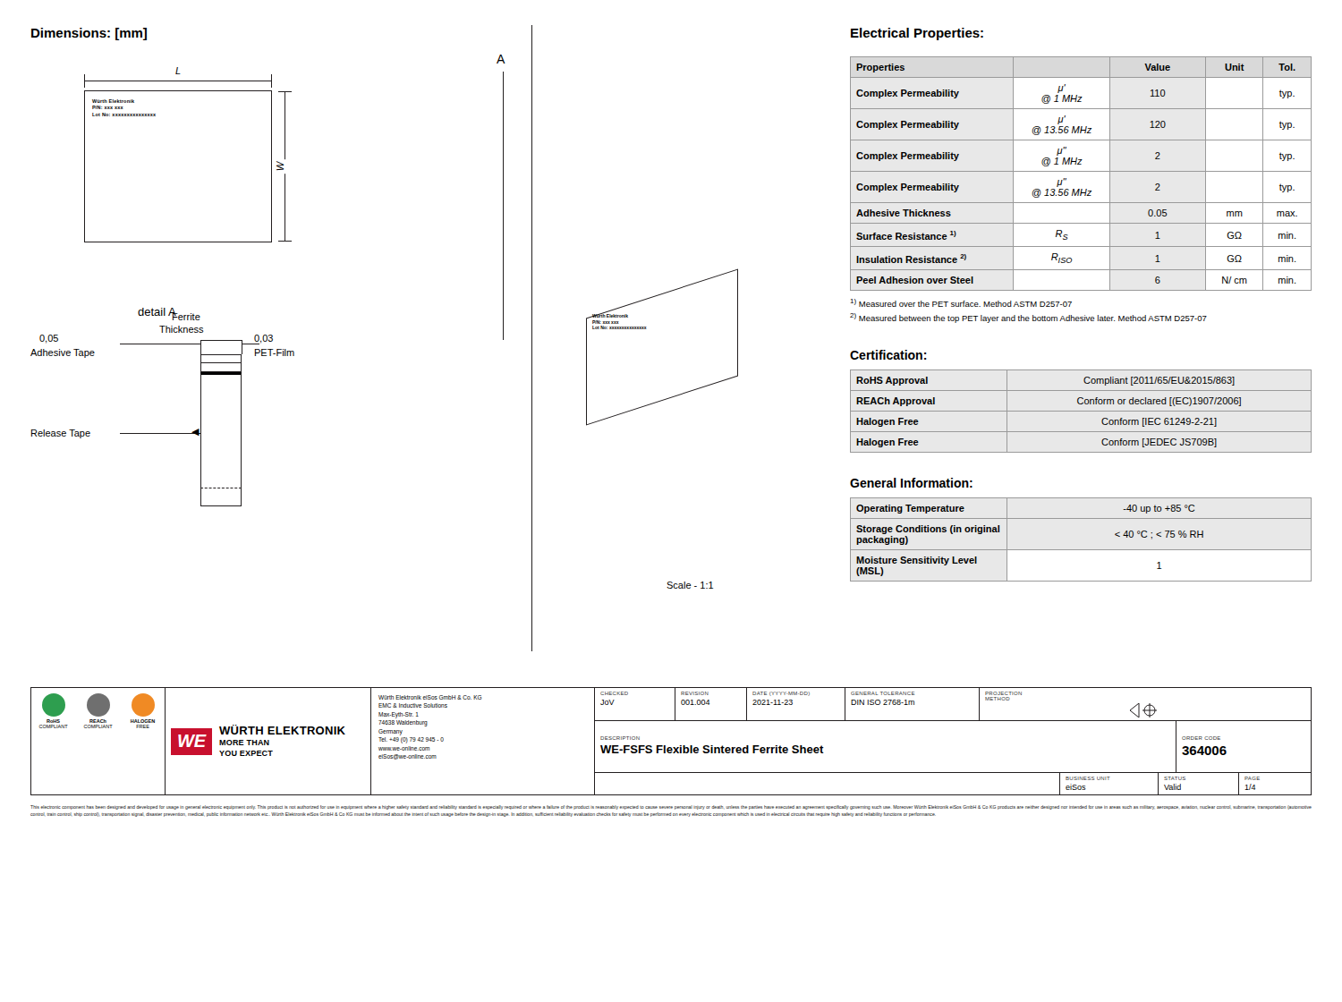Dimensions: [mm]
L
Würth Elektronik
P/N: xxx xxx
Lot No: xxxxxxxxxxxxxxx
W
detail A
Ferrite
Thickness
0,05
Adhesive Tape
0,03
PET-Film
Release Tape
◀
A
Würth Elektronik
P/N: xxx xxx
Lot No: xxxxxxxxxxxxxxx
Scale - 1:1
Electrical Properties:
| Properties | | Value | Unit | Tol. |
| --- | --- | --- | --- | --- |
| Complex Permeability | μ' @ 1 MHz | 110 | | typ. |
| Complex Permeability | μ' @ 13.56 MHz | 120 | | typ. |
| Complex Permeability | μ'' @ 1 MHz | 2 | | typ. |
| Complex Permeability | μ'' @ 13.56 MHz | 2 | | typ. |
| Adhesive Thickness | | 0.05 | mm | max. |
| Surface Resistance 1) | R S | 1 | GΩ | min. |
| Insulation Resistance 2) | R ISO | 1 | GΩ | min. |
| Peel Adhesion over Steel | | 6 | N/ cm | min. |
1) Measured over the PET surface. Method ASTM D257-07
2) Measured between the top PET layer and the bottom Adhesive later. Method ASTM D257-07
Certification:
| RoHS Approval | Compliant [2011/65/EU&2015/863] |
| REACh Approval | Conform or declared [(EC)1907/2006] |
| Halogen Free | Conform [IEC 61249-2-21] |
| Halogen Free | Conform [JEDEC JS709B] |
General Information:
| Operating Temperature | -40 up to +85 °C |
| Storage Conditions (in original packaging) | < 40 °C ; < 75 % RH |
| Moisture Sensitivity Level (MSL) | 1 |
RoHS COMPLIANT
REACh COMPLIANT
HALOGEN FREE
WE
WÜRTH ELEKTRONIK
MORE THAN
YOU EXPECT
Würth Elektronik eiSos GmbH & Co. KG
EMC & Inductive Solutions
Max-Eyth-Str. 1
74638 Waldenburg
Germany
Tel. +49 (0) 79 42 945 - 0
www.we-online.com
eiSos@we-online.com
CHECKED JoV
REVISION 001.004
DATE (YYYY-MM-DD) 2021-11-23
GENERAL TOLERANCE DIN ISO 2768-1m
PROJECTION
METHOD
DESCRIPTION WE-FSFS Flexible Sintered Ferrite Sheet
ORDER CODE 364006
BUSINESS UNIT eiSos
STATUS Valid
PAGE 1/4
This electronic component has been designed and developed for usage in general electronic equipment only. This product is not authorized for use in equipment where a higher safety standard and reliability standard is especially required or where a failure of the product is reasonably expected to cause severe personal injury or death, unless the parties have executed an agreement specifically governing such use. Moreover Würth Elektronik eiSos GmbH & Co KG products are neither designed nor intended for use in areas such as military, aerospace, aviation, nuclear control, submarine, transportation (automotive control, train control, ship control), transportation signal, disaster prevention, medical, public information network etc.. Würth Elektronik eiSos GmbH & Co KG must be informed about the intent of such usage before the design-in stage. In addition, sufficient reliability evaluation checks for safety must be performed on every electronic component which is used in electrical circuits that require high safety and reliability functions or performance.